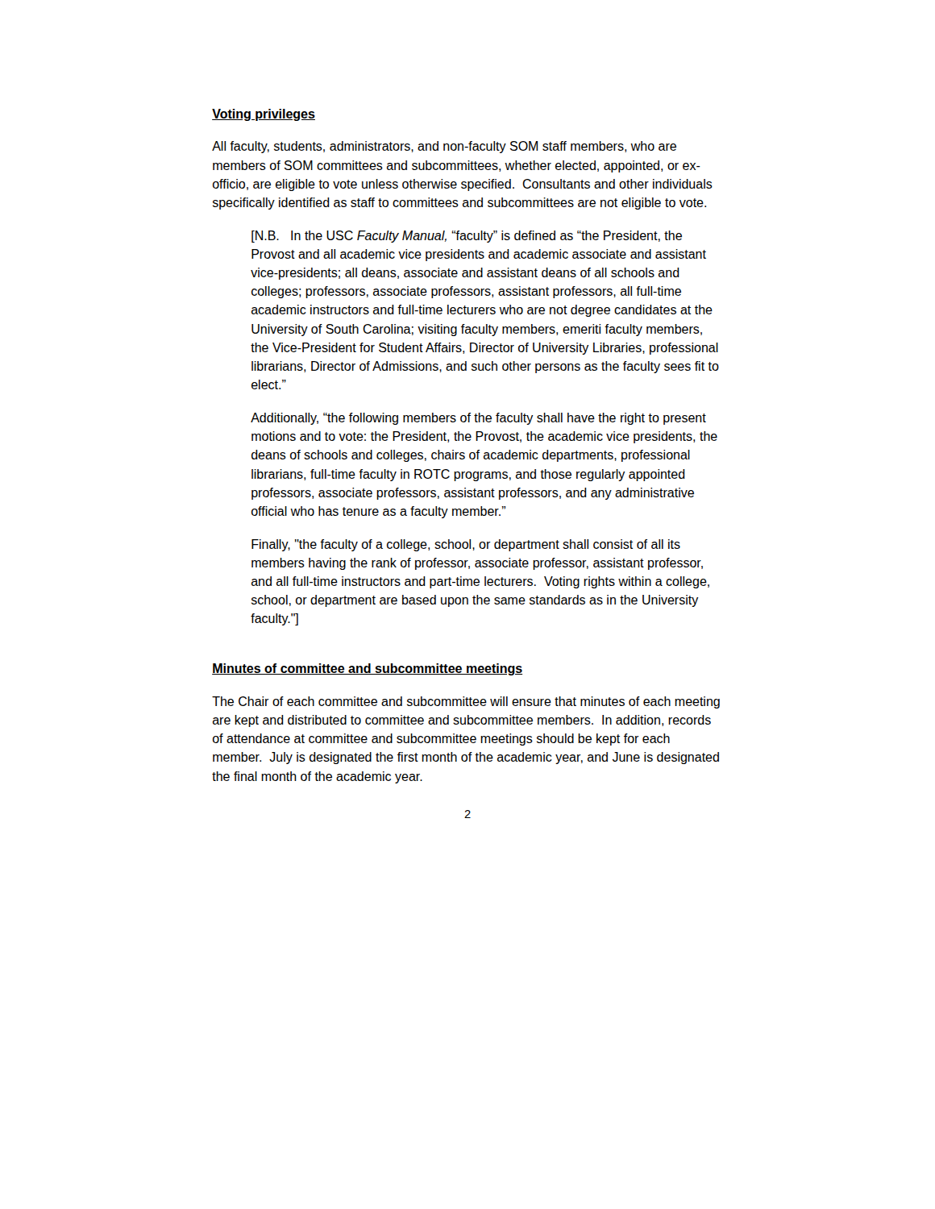Voting privileges
All faculty, students, administrators, and non-faculty SOM staff members, who are members of SOM committees and subcommittees, whether elected, appointed, or ex-officio, are eligible to vote unless otherwise specified. Consultants and other individuals specifically identified as staff to committees and subcommittees are not eligible to vote.
[N.B. In the USC Faculty Manual, “faculty” is defined as “the President, the Provost and all academic vice presidents and academic associate and assistant vice-presidents; all deans, associate and assistant deans of all schools and colleges; professors, associate professors, assistant professors, all full-time academic instructors and full-time lecturers who are not degree candidates at the University of South Carolina; visiting faculty members, emeriti faculty members, the Vice-President for Student Affairs, Director of University Libraries, professional librarians, Director of Admissions, and such other persons as the faculty sees fit to elect.”
Additionally, “the following members of the faculty shall have the right to present motions and to vote: the President, the Provost, the academic vice presidents, the deans of schools and colleges, chairs of academic departments, professional librarians, full-time faculty in ROTC programs, and those regularly appointed professors, associate professors, assistant professors, and any administrative official who has tenure as a faculty member.”
Finally, "the faculty of a college, school, or department shall consist of all its members having the rank of professor, associate professor, assistant professor, and all full-time instructors and part-time lecturers. Voting rights within a college, school, or department are based upon the same standards as in the University faculty."]
Minutes of committee and subcommittee meetings
The Chair of each committee and subcommittee will ensure that minutes of each meeting are kept and distributed to committee and subcommittee members. In addition, records of attendance at committee and subcommittee meetings should be kept for each member. July is designated the first month of the academic year, and June is designated the final month of the academic year.
2